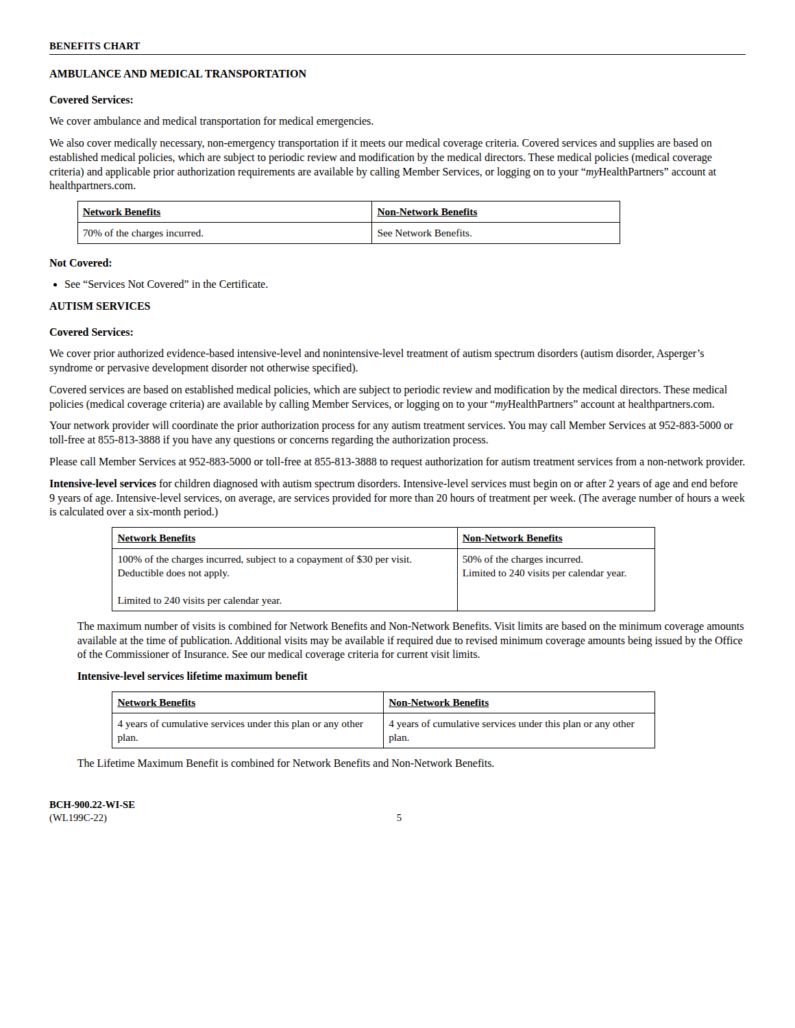BENEFITS CHART
AMBULANCE AND MEDICAL TRANSPORTATION
Covered Services:
We cover ambulance and medical transportation for medical emergencies.
We also cover medically necessary, non-emergency transportation if it meets our medical coverage criteria. Covered services and supplies are based on established medical policies, which are subject to periodic review and modification by the medical directors. These medical policies (medical coverage criteria) and applicable prior authorization requirements are available by calling Member Services, or logging on to your “my HealthPartners” account at healthpartners.com.
| Network Benefits | Non-Network Benefits |
| --- | --- |
| 70% of the charges incurred. | See Network Benefits. |
Not Covered:
See “Services Not Covered” in the Certificate.
AUTISM SERVICES
Covered Services:
We cover prior authorized evidence-based intensive-level and nonintensive-level treatment of autism spectrum disorders (autism disorder, Asperger’s syndrome or pervasive development disorder not otherwise specified).
Covered services are based on established medical policies, which are subject to periodic review and modification by the medical directors. These medical policies (medical coverage criteria) are available by calling Member Services, or logging on to your “my HealthPartners” account at healthpartners.com.
Your network provider will coordinate the prior authorization process for any autism treatment services. You may call Member Services at 952-883-5000 or toll-free at 855-813-3888 if you have any questions or concerns regarding the authorization process.
Please call Member Services at 952-883-5000 or toll-free at 855-813-3888 to request authorization for autism treatment services from a non-network provider.
Intensive-level services for children diagnosed with autism spectrum disorders. Intensive-level services must begin on or after 2 years of age and end before 9 years of age. Intensive-level services, on average, are services provided for more than 20 hours of treatment per week. (The average number of hours a week is calculated over a six-month period.)
| Network Benefits | Non-Network Benefits |
| --- | --- |
| 100% of the charges incurred, subject to a copayment of $30 per visit. Deductible does not apply. Limited to 240 visits per calendar year. | 50% of the charges incurred. Limited to 240 visits per calendar year. |
The maximum number of visits is combined for Network Benefits and Non-Network Benefits. Visit limits are based on the minimum coverage amounts available at the time of publication. Additional visits may be available if required due to revised minimum coverage amounts being issued by the Office of the Commissioner of Insurance. See our medical coverage criteria for current visit limits.
Intensive-level services lifetime maximum benefit
| Network Benefits | Non-Network Benefits |
| --- | --- |
| 4 years of cumulative services under this plan or any other plan. | 4 years of cumulative services under this plan or any other plan. |
The Lifetime Maximum Benefit is combined for Network Benefits and Non-Network Benefits.
BCH-900.22-WI-SE
(WL199C-22)
5